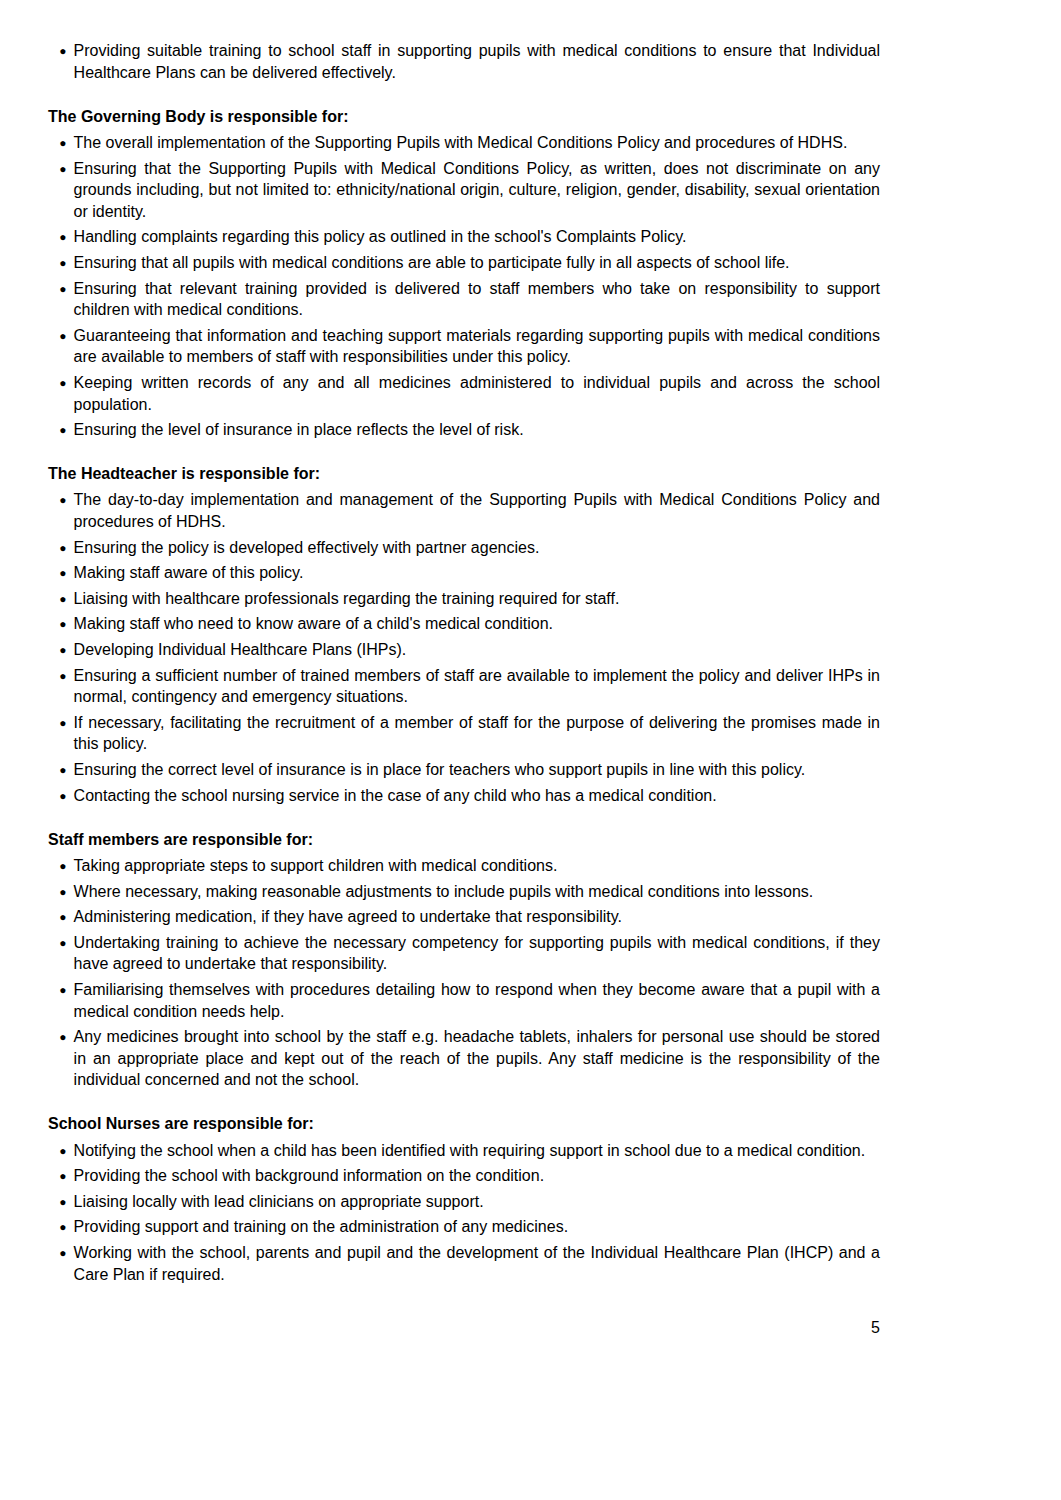Providing suitable training to school staff in supporting pupils with medical conditions to ensure that Individual Healthcare Plans can be delivered effectively.
The Governing Body is responsible for:
The overall implementation of the Supporting Pupils with Medical Conditions Policy and procedures of HDHS.
Ensuring that the Supporting Pupils with Medical Conditions Policy, as written, does not discriminate on any grounds including, but not limited to: ethnicity/national origin, culture, religion, gender, disability, sexual orientation or identity.
Handling complaints regarding this policy as outlined in the school's Complaints Policy.
Ensuring that all pupils with medical conditions are able to participate fully in all aspects of school life.
Ensuring that relevant training provided is delivered to staff members who take on responsibility to support children with medical conditions.
Guaranteeing that information and teaching support materials regarding supporting pupils with medical conditions are available to members of staff with responsibilities under this policy.
Keeping written records of any and all medicines administered to individual pupils and across the school population.
Ensuring the level of insurance in place reflects the level of risk.
The Headteacher is responsible for:
The day-to-day implementation and management of the Supporting Pupils with Medical Conditions Policy and procedures of HDHS.
Ensuring the policy is developed effectively with partner agencies.
Making staff aware of this policy.
Liaising with healthcare professionals regarding the training required for staff.
Making staff who need to know aware of a child's medical condition.
Developing Individual Healthcare Plans (IHPs).
Ensuring a sufficient number of trained members of staff are available to implement the policy and deliver IHPs in normal, contingency and emergency situations.
If necessary, facilitating the recruitment of a member of staff for the purpose of delivering the promises made in this policy.
Ensuring the correct level of insurance is in place for teachers who support pupils in line with this policy.
Contacting the school nursing service in the case of any child who has a medical condition.
Staff members are responsible for:
Taking appropriate steps to support children with medical conditions.
Where necessary, making reasonable adjustments to include pupils with medical conditions into lessons.
Administering medication, if they have agreed to undertake that responsibility.
Undertaking training to achieve the necessary competency for supporting pupils with medical conditions, if they have agreed to undertake that responsibility.
Familiarising themselves with procedures detailing how to respond when they become aware that a pupil with a medical condition needs help.
Any medicines brought into school by the staff e.g. headache tablets, inhalers for personal use should be stored in an appropriate place and kept out of the reach of the pupils. Any staff medicine is the responsibility of the individual concerned and not the school.
School Nurses are responsible for:
Notifying the school when a child has been identified with requiring support in school due to a medical condition.
Providing the school with background information on the condition.
Liaising locally with lead clinicians on appropriate support.
Providing support and training on the administration of any medicines.
Working with the school, parents and pupil and the development of the Individual Healthcare Plan (IHCP) and a Care Plan if required.
5